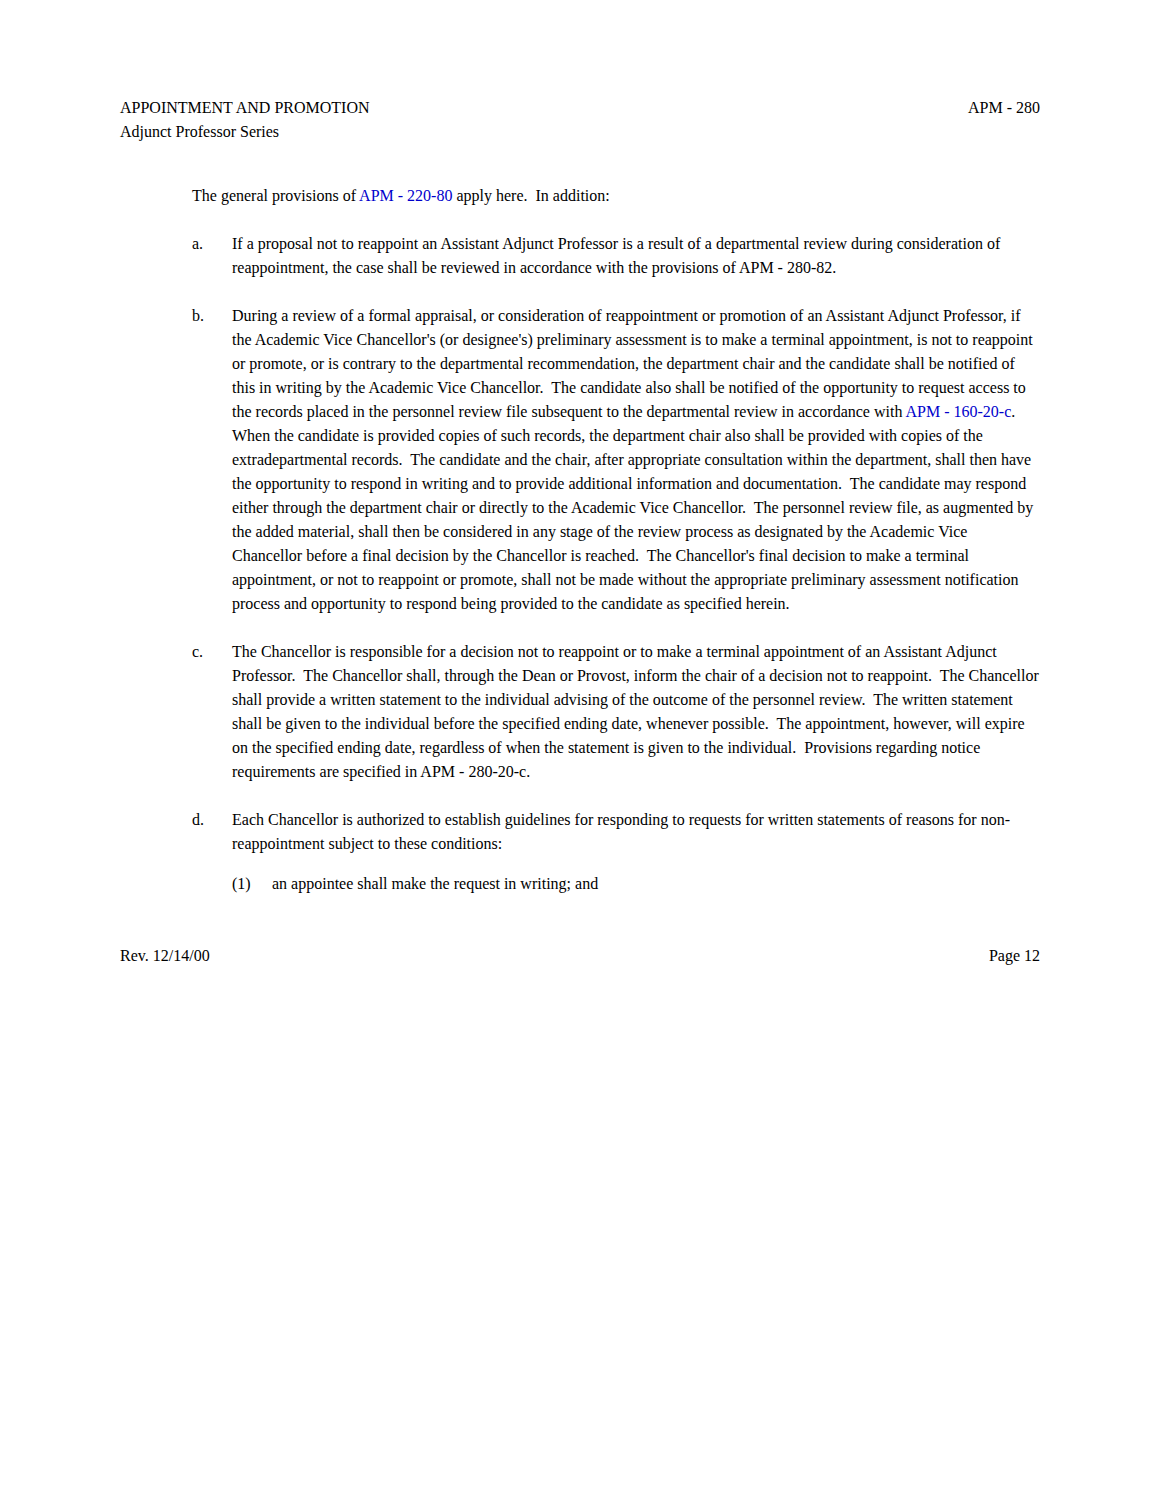APPOINTMENT AND PROMOTION
Adjunct Professor Series
APM - 280
The general provisions of APM - 220-80 apply here. In addition:
a. If a proposal not to reappoint an Assistant Adjunct Professor is a result of a departmental review during consideration of reappointment, the case shall be reviewed in accordance with the provisions of APM - 280-82.
b. During a review of a formal appraisal, or consideration of reappointment or promotion of an Assistant Adjunct Professor, if the Academic Vice Chancellor's (or designee's) preliminary assessment is to make a terminal appointment, is not to reappoint or promote, or is contrary to the departmental recommendation, the department chair and the candidate shall be notified of this in writing by the Academic Vice Chancellor. The candidate also shall be notified of the opportunity to request access to the records placed in the personnel review file subsequent to the departmental review in accordance with APM - 160-20-c. When the candidate is provided copies of such records, the department chair also shall be provided with copies of the extradepartmental records. The candidate and the chair, after appropriate consultation within the department, shall then have the opportunity to respond in writing and to provide additional information and documentation. The candidate may respond either through the department chair or directly to the Academic Vice Chancellor. The personnel review file, as augmented by the added material, shall then be considered in any stage of the review process as designated by the Academic Vice Chancellor before a final decision by the Chancellor is reached. The Chancellor's final decision to make a terminal appointment, or not to reappoint or promote, shall not be made without the appropriate preliminary assessment notification process and opportunity to respond being provided to the candidate as specified herein.
c. The Chancellor is responsible for a decision not to reappoint or to make a terminal appointment of an Assistant Adjunct Professor. The Chancellor shall, through the Dean or Provost, inform the chair of a decision not to reappoint. The Chancellor shall provide a written statement to the individual advising of the outcome of the personnel review. The written statement shall be given to the individual before the specified ending date, whenever possible. The appointment, however, will expire on the specified ending date, regardless of when the statement is given to the individual. Provisions regarding notice requirements are specified in APM - 280-20-c.
d. Each Chancellor is authorized to establish guidelines for responding to requests for written statements of reasons for non-reappointment subject to these conditions:
(1) an appointee shall make the request in writing; and
Rev. 12/14/00
Page 12